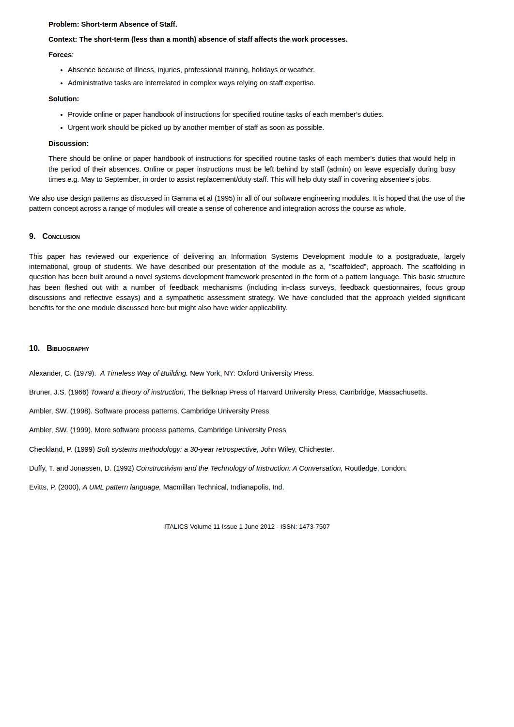Problem: Short-term Absence of Staff.
Context: The short-term (less than a month) absence of staff affects the work processes.
Forces:
Absence because of illness, injuries, professional training, holidays or weather.
Administrative tasks are interrelated in complex ways relying on staff expertise.
Solution:
Provide online or paper handbook of instructions for specified routine tasks of each member's duties.
Urgent work should be picked up by another member of staff as soon as possible.
Discussion:
There should be online or paper handbook of instructions for specified routine tasks of each member's duties that would help in the period of their absences. Online or paper instructions must be left behind by staff (admin) on leave especially during busy times e.g. May to September, in order to assist replacement/duty staff. This will help duty staff in covering absentee's jobs.
We also use design patterns as discussed in Gamma et al (1995) in all of our software engineering modules. It is hoped that the use of the pattern concept across a range of modules will create a sense of coherence and integration across the course as whole.
9. Conclusion
This paper has reviewed our experience of delivering an Information Systems Development module to a postgraduate, largely international, group of students. We have described our presentation of the module as a, "scaffolded", approach. The scaffolding in question has been built around a novel systems development framework presented in the form of a pattern language. This basic structure has been fleshed out with a number of feedback mechanisms (including in-class surveys, feedback questionnaires, focus group discussions and reflective essays) and a sympathetic assessment strategy. We have concluded that the approach yielded significant benefits for the one module discussed here but might also have wider applicability.
10. Bibliography
Alexander, C. (1979). A Timeless Way of Building. New York, NY: Oxford University Press.
Bruner, J.S. (1966) Toward a theory of instruction, The Belknap Press of Harvard University Press, Cambridge, Massachusetts.
Ambler, SW. (1998). Software process patterns, Cambridge University Press
Ambler, SW. (1999). More software process patterns, Cambridge University Press
Checkland, P. (1999) Soft systems methodology: a 30-year retrospective, John Wiley, Chichester.
Duffy, T. and Jonassen, D. (1992) Constructivism and the Technology of Instruction: A Conversation, Routledge, London.
Evitts, P. (2000), A UML pattern language, Macmillan Technical, Indianapolis, Ind.
ITALICS Volume 11 Issue 1 June 2012 - ISSN: 1473-7507